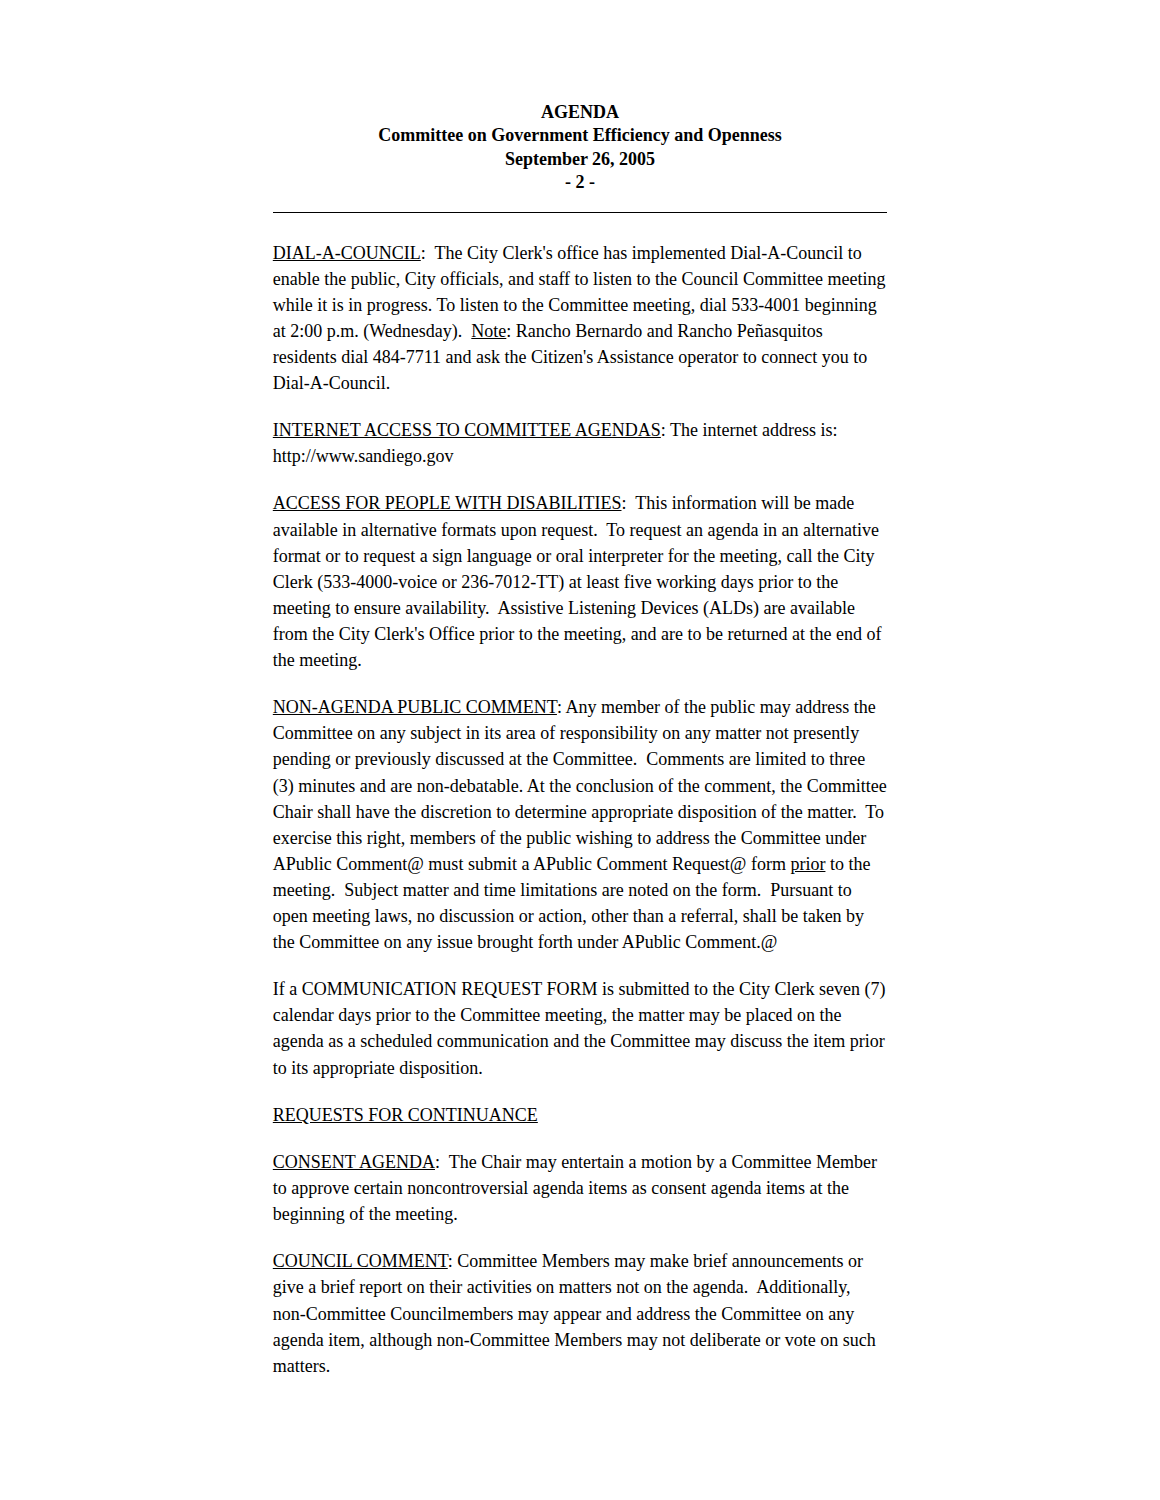AGENDA Committee on Government Efficiency and Openness September 26, 2005 - 2 -
DIAL-A-COUNCIL: The City Clerk's office has implemented Dial-A-Council to enable the public, City officials, and staff to listen to the Council Committee meeting while it is in progress. To listen to the Committee meeting, dial 533-4001 beginning at 2:00 p.m. (Wednesday). Note: Rancho Bernardo and Rancho Peñasquitos residents dial 484-7711 and ask the Citizen's Assistance operator to connect you to Dial-A-Council.
INTERNET ACCESS TO COMMITTEE AGENDAS: The internet address is: http://www.sandiego.gov
ACCESS FOR PEOPLE WITH DISABILITIES: This information will be made available in alternative formats upon request. To request an agenda in an alternative format or to request a sign language or oral interpreter for the meeting, call the City Clerk (533-4000-voice or 236-7012-TT) at least five working days prior to the meeting to ensure availability. Assistive Listening Devices (ALDs) are available from the City Clerk's Office prior to the meeting, and are to be returned at the end of the meeting.
NON-AGENDA PUBLIC COMMENT: Any member of the public may address the Committee on any subject in its area of responsibility on any matter not presently pending or previously discussed at the Committee. Comments are limited to three (3) minutes and are non-debatable. At the conclusion of the comment, the Committee Chair shall have the discretion to determine appropriate disposition of the matter. To exercise this right, members of the public wishing to address the Committee under APublic Comment@ must submit a APublic Comment Request@ form prior to the meeting. Subject matter and time limitations are noted on the form. Pursuant to open meeting laws, no discussion or action, other than a referral, shall be taken by the Committee on any issue brought forth under APublic Comment.@
If a COMMUNICATION REQUEST FORM is submitted to the City Clerk seven (7) calendar days prior to the Committee meeting, the matter may be placed on the agenda as a scheduled communication and the Committee may discuss the item prior to its appropriate disposition.
REQUESTS FOR CONTINUANCE
CONSENT AGENDA: The Chair may entertain a motion by a Committee Member to approve certain noncontroversial agenda items as consent agenda items at the beginning of the meeting.
COUNCIL COMMENT: Committee Members may make brief announcements or give a brief report on their activities on matters not on the agenda. Additionally, non-Committee Councilmembers may appear and address the Committee on any agenda item, although non-Committee Members may not deliberate or vote on such matters.